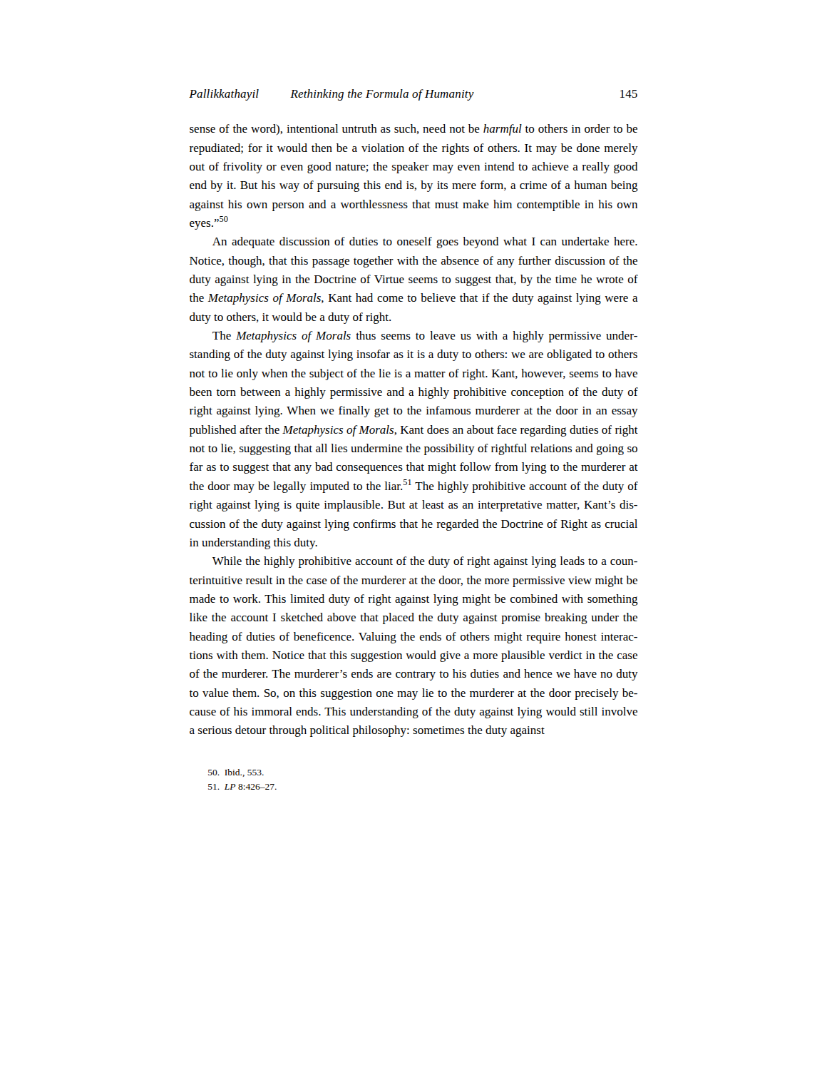Pallikkathayil Rethinking the Formula of Humanity 145
sense of the word), intentional untruth as such, need not be harmful to others in order to be repudiated; for it would then be a violation of the rights of others. It may be done merely out of frivolity or even good nature; the speaker may even intend to achieve a really good end by it. But his way of pursuing this end is, by its mere form, a crime of a human being against his own person and a worthlessness that must make him contemptible in his own eyes.”50
An adequate discussion of duties to oneself goes beyond what I can undertake here. Notice, though, that this passage together with the absence of any further discussion of the duty against lying in the Doctrine of Virtue seems to suggest that, by the time he wrote of the Metaphysics of Morals, Kant had come to believe that if the duty against lying were a duty to others, it would be a duty of right.
The Metaphysics of Morals thus seems to leave us with a highly permissive understanding of the duty against lying insofar as it is a duty to others: we are obligated to others not to lie only when the subject of the lie is a matter of right. Kant, however, seems to have been torn between a highly permissive and a highly prohibitive conception of the duty of right against lying. When we finally get to the infamous murderer at the door in an essay published after the Metaphysics of Morals, Kant does an about face regarding duties of right not to lie, suggesting that all lies undermine the possibility of rightful relations and going so far as to suggest that any bad consequences that might follow from lying to the murderer at the door may be legally imputed to the liar.51 The highly prohibitive account of the duty of right against lying is quite implausible. But at least as an interpretative matter, Kant’s discussion of the duty against lying confirms that he regarded the Doctrine of Right as crucial in understanding this duty.
While the highly prohibitive account of the duty of right against lying leads to a counterintuitive result in the case of the murderer at the door, the more permissive view might be made to work. This limited duty of right against lying might be combined with something like the account I sketched above that placed the duty against promise breaking under the heading of duties of beneficence. Valuing the ends of others might require honest interactions with them. Notice that this suggestion would give a more plausible verdict in the case of the murderer. The murderer’s ends are contrary to his duties and hence we have no duty to value them. So, on this suggestion one may lie to the murderer at the door precisely because of his immoral ends. This understanding of the duty against lying would still involve a serious detour through political philosophy: sometimes the duty against
50. Ibid., 553.
51. LP 8:426–27.